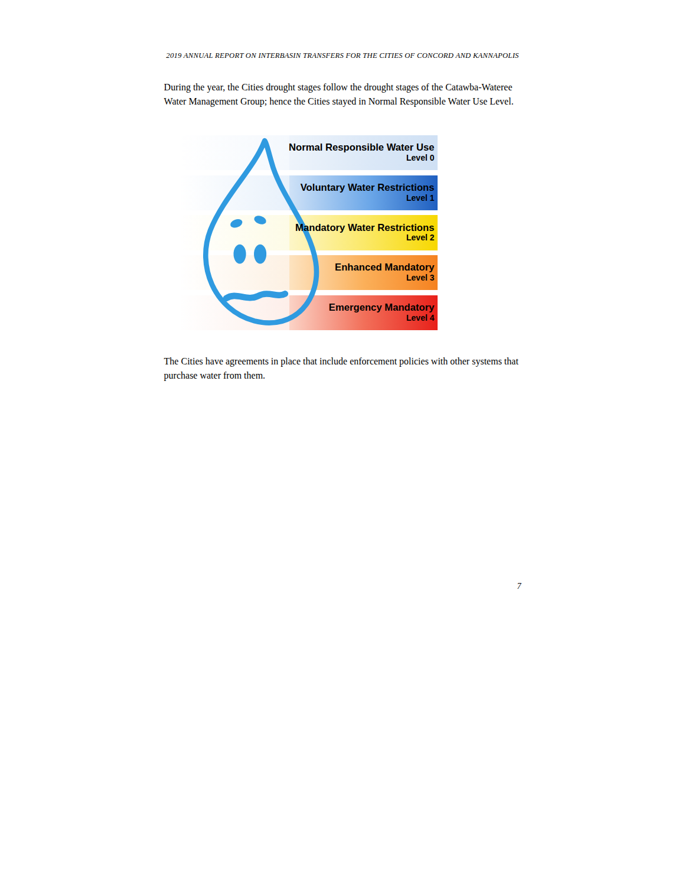2019 ANNUAL REPORT ON INTERBASIN TRANSFERS FOR THE CITIES OF CONCORD AND KANNAPOLIS
During the year, the Cities drought stages follow the drought stages of the Catawba-Wateree Water Management Group; hence the Cities stayed in Normal Responsible Water Use Level.
Normal Responsible Water Use Level 0
Voluntary Water Restrictions Level 1
Mandatory Water Restrictions Level 2
Enhanced Mandatory Level 3
Emergency Mandatory Level 4
The Cities have agreements in place that include enforcement policies with other systems that purchase water from them.
7